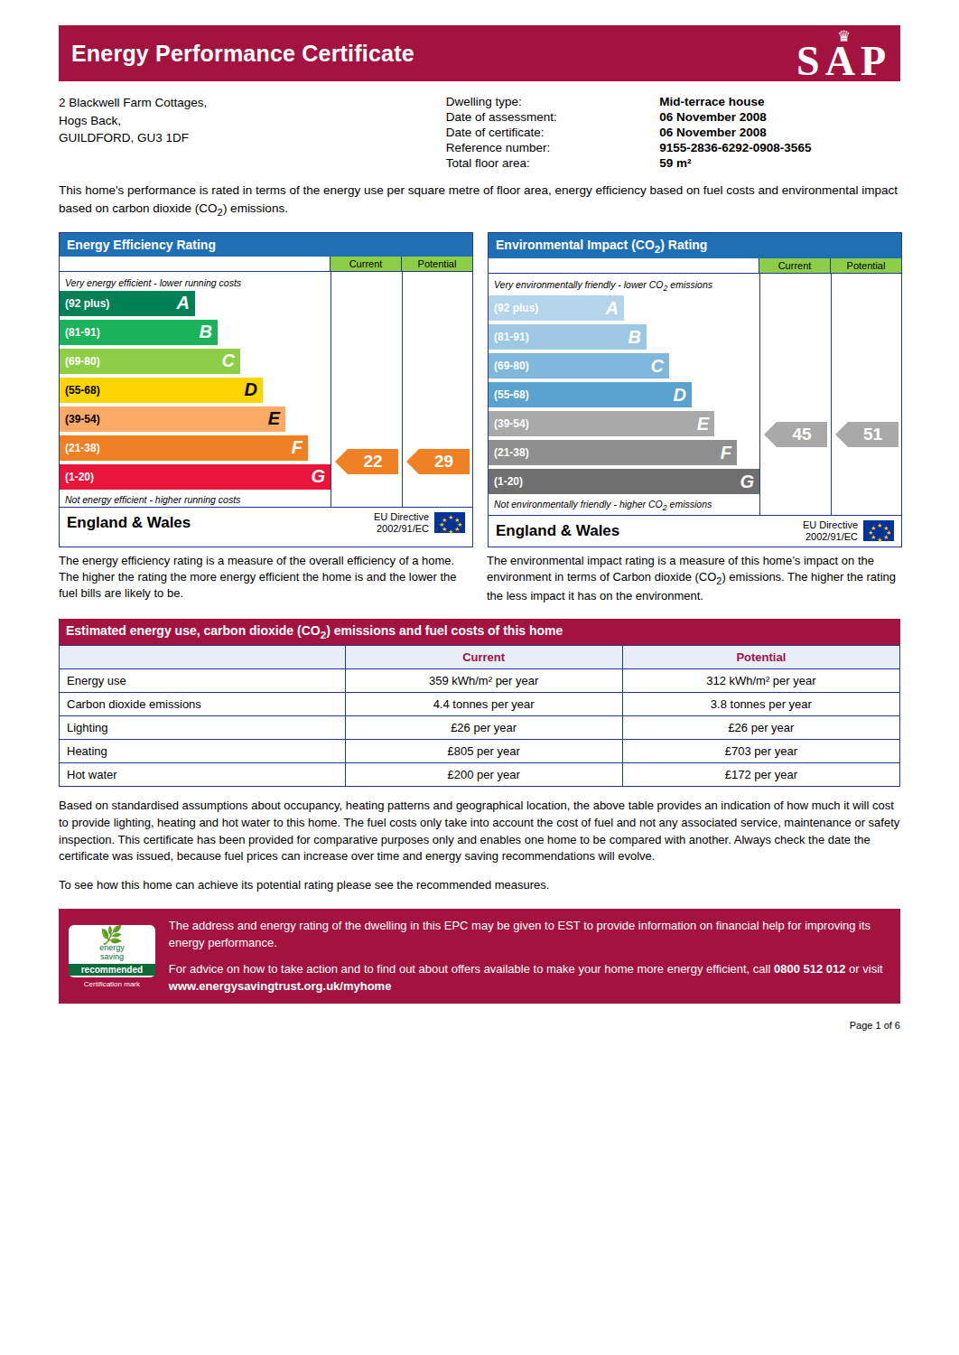Energy Performance Certificate
♛
SAP
© Crown copyright 2005
2 Blackwell Farm Cottages,
Hogs Back,
GUILDFORD, GU3 1DF
| Dwelling type: | Mid-terrace house |
| Date of assessment: | 06 November 2008 |
| Date of certificate: | 06 November 2008 |
| Reference number: | 9155-2836-6292-0908-3565 |
| Total floor area: | 59 m² |
This home's performance is rated in terms of the energy use per square metre of floor area, energy efficiency based on fuel costs and environmental impact based on carbon dioxide (CO2) emissions.
Energy Efficiency Rating
Current
Potential
Very energy efficient - lower running costs
(92 plus) A
(81-91) B
(69-80) C
(55-68) D
(39-54) E
(21-38) F
(1-20) G
Not energy efficient - higher running costs
22
29
England & Wales
EU Directive
2002/91/EC
★ ★ ★ ★ ★ ★ ★ ★
Environmental Impact (CO2) Rating
Current
Potential
Very environmentally friendly - lower CO2 emissions
(92 plus) A
(81-91) B
(69-80) C
(55-68) D
(39-54) E
(21-38) F
(1-20) G
Not environmentally friendly - higher CO2 emissions
45
51
England & Wales
EU Directive
2002/91/EC
★ ★ ★ ★ ★ ★ ★ ★
The energy efficiency rating is a measure of the overall efficiency of a home. The higher the rating the more energy efficient the home is and the lower the fuel bills are likely to be.
The environmental impact rating is a measure of this home’s impact on the environment in terms of Carbon dioxide (CO2) emissions. The higher the rating the less impact it has on the environment.
Estimated energy use, carbon dioxide (CO2) emissions and fuel costs of this home
| | Current | Potential |
| --- | --- | --- |
| Energy use | 359 kWh/m² per year | 312 kWh/m² per year |
| Carbon dioxide emissions | 4.4 tonnes per year | 3.8 tonnes per year |
| Lighting | £26 per year | £26 per year |
| Heating | £805 per year | £703 per year |
| Hot water | £200 per year | £172 per year |
Based on standardised assumptions about occupancy, heating patterns and geographical location, the above table provides an indication of how much it will cost to provide lighting, heating and hot water to this home. The fuel costs only take into account the cost of fuel and not any associated service, maintenance or safety inspection. This certificate has been provided for comparative purposes only and enables one home to be compared with another. Always check the date the certificate was issued, because fuel prices can increase over time and energy saving recommendations will evolve.
To see how this home can achieve its potential rating please see the recommended measures.
🌿
energy
saving
recommended
Certification mark
The address and energy rating of the dwelling in this EPC may be given to EST to provide information on financial help for improving its energy performance.
For advice on how to take action and to find out about offers available to make your home more energy efficient, call 0800 512 012 or visit www.energysavingtrust.org.uk/myhome
Page 1 of 6